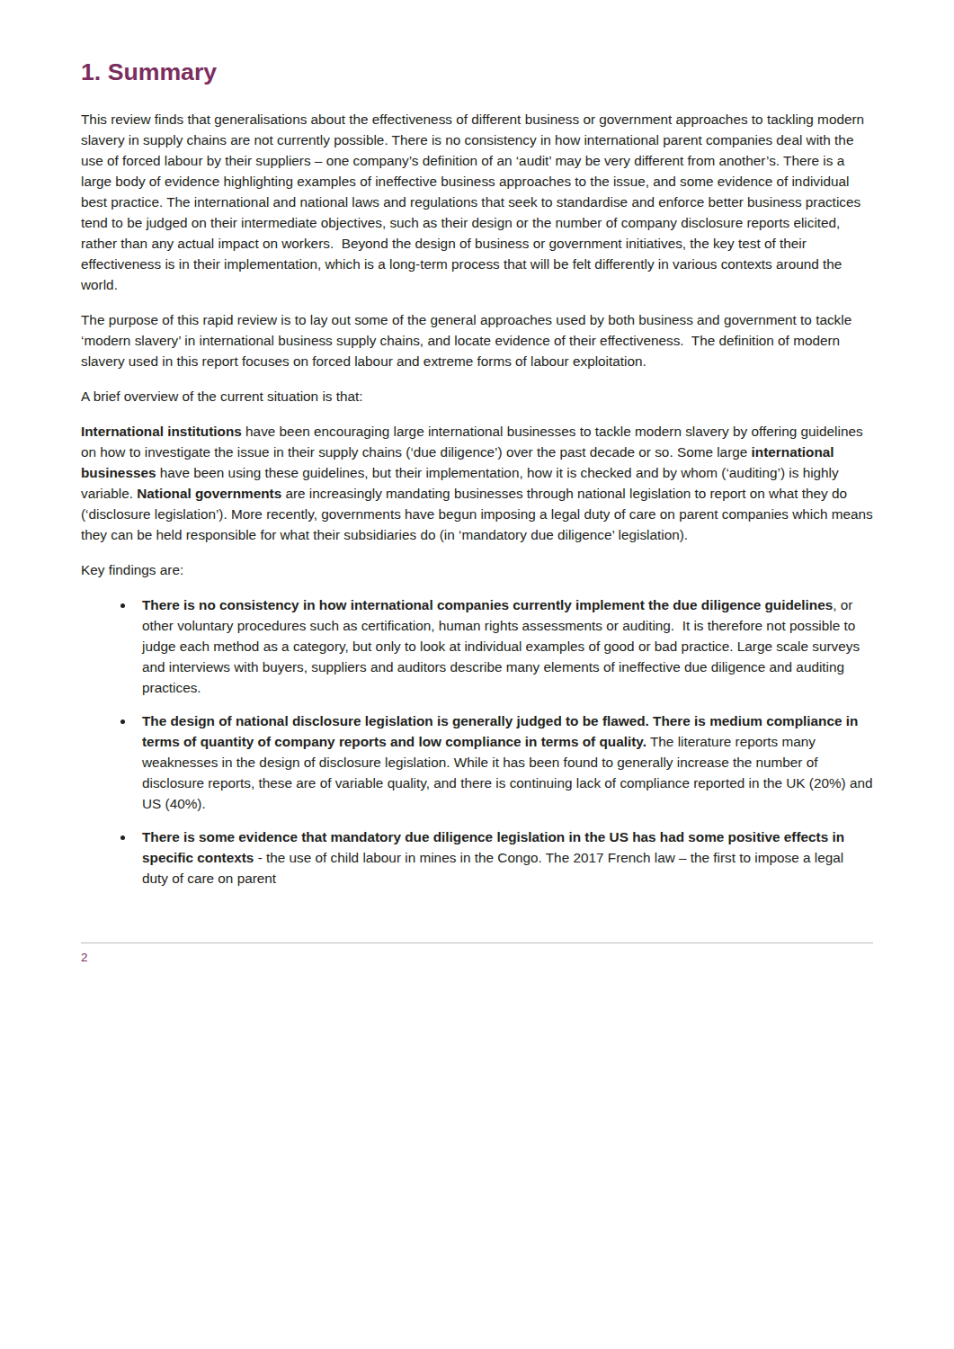1. Summary
This review finds that generalisations about the effectiveness of different business or government approaches to tackling modern slavery in supply chains are not currently possible. There is no consistency in how international parent companies deal with the use of forced labour by their suppliers – one company’s definition of an ‘audit’ may be very different from another’s. There is a large body of evidence highlighting examples of ineffective business approaches to the issue, and some evidence of individual best practice. The international and national laws and regulations that seek to standardise and enforce better business practices tend to be judged on their intermediate objectives, such as their design or the number of company disclosure reports elicited, rather than any actual impact on workers. Beyond the design of business or government initiatives, the key test of their effectiveness is in their implementation, which is a long-term process that will be felt differently in various contexts around the world.
The purpose of this rapid review is to lay out some of the general approaches used by both business and government to tackle ‘modern slavery’ in international business supply chains, and locate evidence of their effectiveness. The definition of modern slavery used in this report focuses on forced labour and extreme forms of labour exploitation.
A brief overview of the current situation is that:
International institutions have been encouraging large international businesses to tackle modern slavery by offering guidelines on how to investigate the issue in their supply chains (‘due diligence’) over the past decade or so. Some large international businesses have been using these guidelines, but their implementation, how it is checked and by whom (‘auditing’) is highly variable. National governments are increasingly mandating businesses through national legislation to report on what they do (‘disclosure legislation’). More recently, governments have begun imposing a legal duty of care on parent companies which means they can be held responsible for what their subsidiaries do (in ‘mandatory due diligence’ legislation).
Key findings are:
There is no consistency in how international companies currently implement the due diligence guidelines, or other voluntary procedures such as certification, human rights assessments or auditing. It is therefore not possible to judge each method as a category, but only to look at individual examples of good or bad practice. Large scale surveys and interviews with buyers, suppliers and auditors describe many elements of ineffective due diligence and auditing practices.
The design of national disclosure legislation is generally judged to be flawed. There is medium compliance in terms of quantity of company reports and low compliance in terms of quality. The literature reports many weaknesses in the design of disclosure legislation. While it has been found to generally increase the number of disclosure reports, these are of variable quality, and there is continuing lack of compliance reported in the UK (20%) and US (40%).
There is some evidence that mandatory due diligence legislation in the US has had some positive effects in specific contexts - the use of child labour in mines in the Congo. The 2017 French law – the first to impose a legal duty of care on parent
2